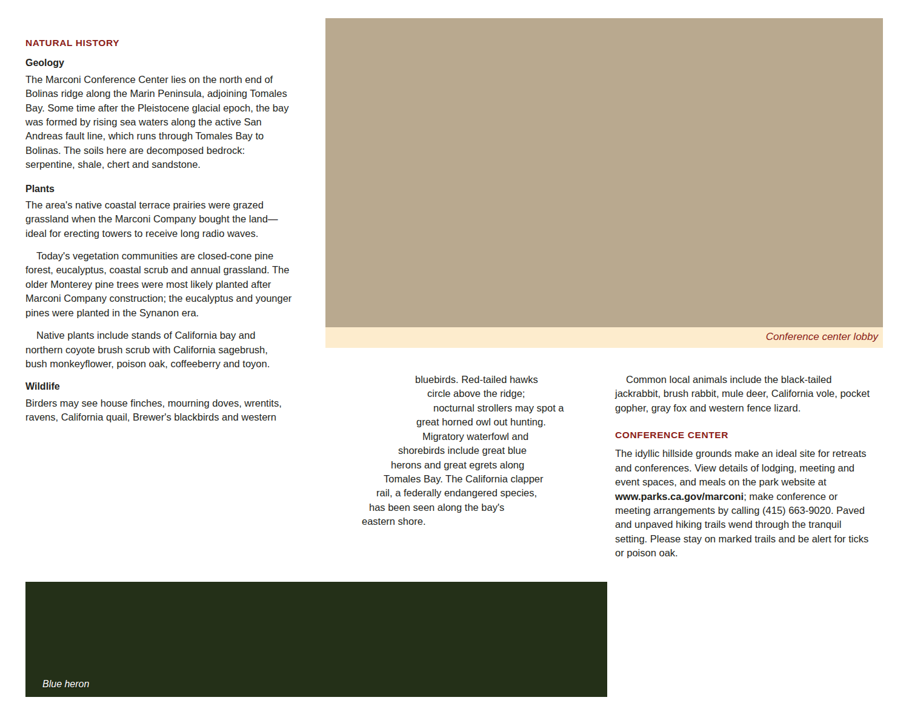Natural History
Geology
The Marconi Conference Center lies on the north end of Bolinas ridge along the Marin Peninsula, adjoining Tomales Bay. Some time after the Pleistocene glacial epoch, the bay was formed by rising sea waters along the active San Andreas fault line, which runs through Tomales Bay to Bolinas. The soils here are decomposed bedrock: serpentine, shale, chert and sandstone.
Plants
The area's native coastal terrace prairies were grazed grassland when the Marconi Company bought the land—ideal for erecting towers to receive long radio waves.
Today's vegetation communities are closed-cone pine forest, eucalyptus, coastal scrub and annual grassland. The older Monterey pine trees were most likely planted after Marconi Company construction; the eucalyptus and younger pines were planted in the Synanon era.
Native plants include stands of California bay and northern coyote brush scrub with California sagebrush, bush monkeyflower, poison oak, coffeeberry and toyon.
Wildlife
Birders may see house finches, mourning doves, wrentits, ravens, California quail, Brewer's blackbirds and western
Conference center lobby
Blue heron
bluebirds. Red-tailed hawks circle above the ridge; nocturnal strollers may spot a great horned owl out hunting. Migratory waterfowl and shorebirds include great blue herons and great egrets along Tomales Bay. The California clapper rail, a federally endangered species, has been seen along the bay's eastern shore.
Common local animals include the black-tailed jackrabbit, brush rabbit, mule deer, California vole, pocket gopher, gray fox and western fence lizard.
Conference Center
The idyllic hillside grounds make an ideal site for retreats and conferences. View details of lodging, meeting and event spaces, and meals on the park website at www.parks.ca.gov/marconi; make conference or meeting arrangements by calling (415) 663-9020. Paved and unpaved hiking trails wend through the tranquil setting. Please stay on marked trails and be alert for ticks or poison oak.